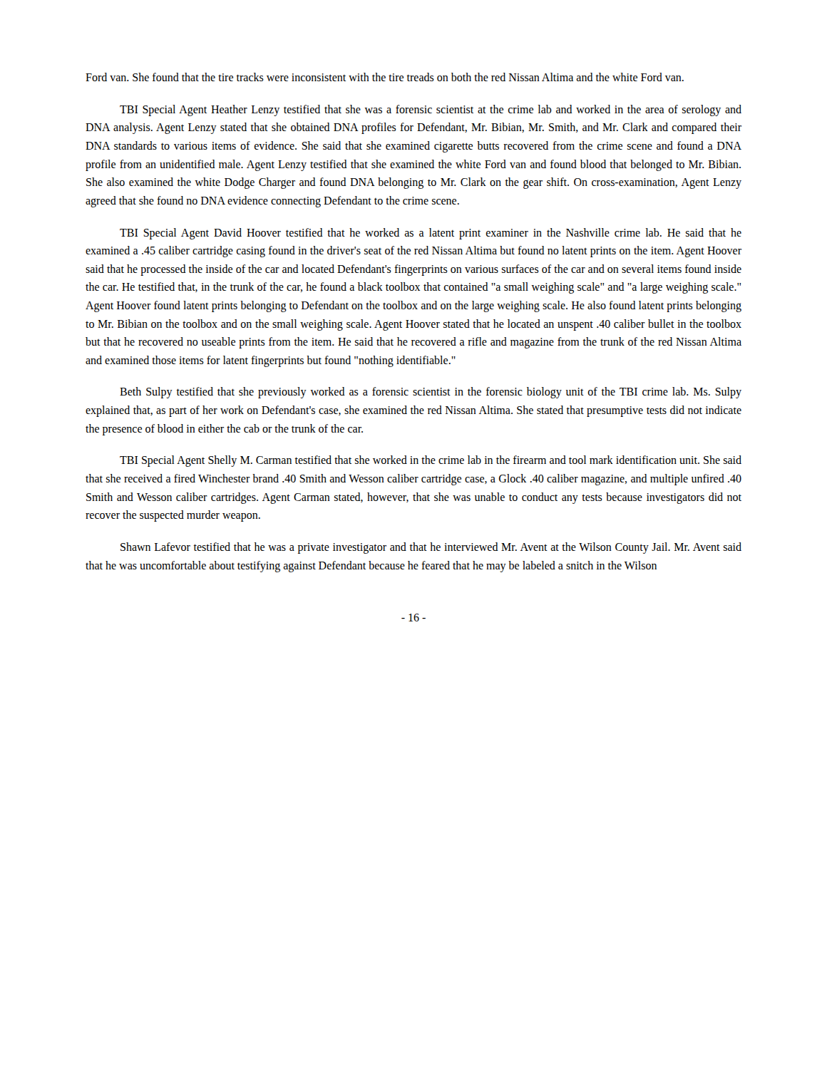Ford van. She found that the tire tracks were inconsistent with the tire treads on both the red Nissan Altima and the white Ford van.
TBI Special Agent Heather Lenzy testified that she was a forensic scientist at the crime lab and worked in the area of serology and DNA analysis. Agent Lenzy stated that she obtained DNA profiles for Defendant, Mr. Bibian, Mr. Smith, and Mr. Clark and compared their DNA standards to various items of evidence. She said that she examined cigarette butts recovered from the crime scene and found a DNA profile from an unidentified male. Agent Lenzy testified that she examined the white Ford van and found blood that belonged to Mr. Bibian. She also examined the white Dodge Charger and found DNA belonging to Mr. Clark on the gear shift. On cross-examination, Agent Lenzy agreed that she found no DNA evidence connecting Defendant to the crime scene.
TBI Special Agent David Hoover testified that he worked as a latent print examiner in the Nashville crime lab. He said that he examined a .45 caliber cartridge casing found in the driver's seat of the red Nissan Altima but found no latent prints on the item. Agent Hoover said that he processed the inside of the car and located Defendant's fingerprints on various surfaces of the car and on several items found inside the car. He testified that, in the trunk of the car, he found a black toolbox that contained "a small weighing scale" and "a large weighing scale." Agent Hoover found latent prints belonging to Defendant on the toolbox and on the large weighing scale. He also found latent prints belonging to Mr. Bibian on the toolbox and on the small weighing scale. Agent Hoover stated that he located an unspent .40 caliber bullet in the toolbox but that he recovered no useable prints from the item. He said that he recovered a rifle and magazine from the trunk of the red Nissan Altima and examined those items for latent fingerprints but found "nothing identifiable."
Beth Sulpy testified that she previously worked as a forensic scientist in the forensic biology unit of the TBI crime lab. Ms. Sulpy explained that, as part of her work on Defendant's case, she examined the red Nissan Altima. She stated that presumptive tests did not indicate the presence of blood in either the cab or the trunk of the car.
TBI Special Agent Shelly M. Carman testified that she worked in the crime lab in the firearm and tool mark identification unit. She said that she received a fired Winchester brand .40 Smith and Wesson caliber cartridge case, a Glock .40 caliber magazine, and multiple unfired .40 Smith and Wesson caliber cartridges. Agent Carman stated, however, that she was unable to conduct any tests because investigators did not recover the suspected murder weapon.
Shawn Lafevor testified that he was a private investigator and that he interviewed Mr. Avent at the Wilson County Jail. Mr. Avent said that he was uncomfortable about testifying against Defendant because he feared that he may be labeled a snitch in the Wilson
- 16 -